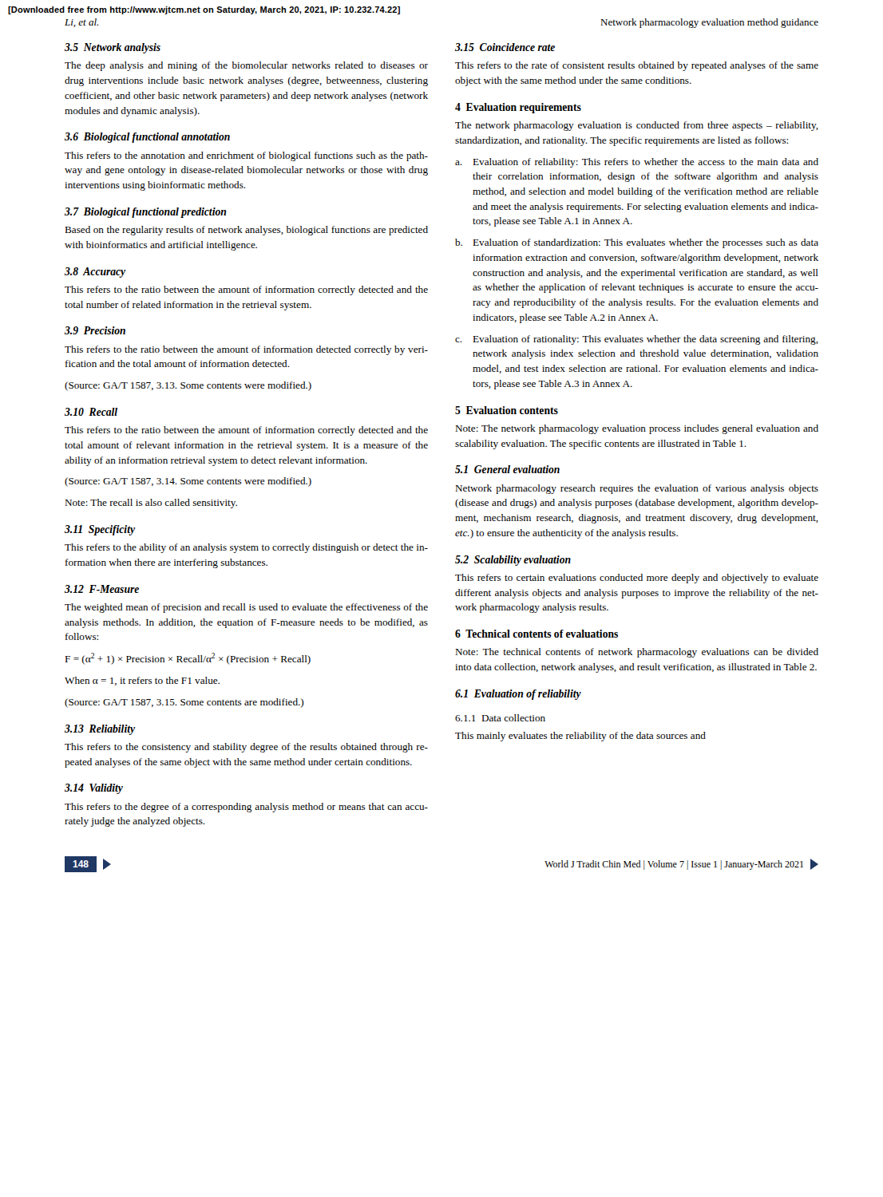[Downloaded free from http://www.wjtcm.net on Saturday, March 20, 2021, IP: 10.232.74.22]
Li, et al.
Network pharmacology evaluation method guidance
3.5 Network analysis
The deep analysis and mining of the biomolecular networks related to diseases or drug interventions include basic network analyses (degree, betweenness, clustering coefficient, and other basic network parameters) and deep network analyses (network modules and dynamic analysis).
3.6 Biological functional annotation
This refers to the annotation and enrichment of biological functions such as the pathway and gene ontology in disease-related biomolecular networks or those with drug interventions using bioinformatic methods.
3.7 Biological functional prediction
Based on the regularity results of network analyses, biological functions are predicted with bioinformatics and artificial intelligence.
3.8 Accuracy
This refers to the ratio between the amount of information correctly detected and the total number of related information in the retrieval system.
3.9 Precision
This refers to the ratio between the amount of information detected correctly by verification and the total amount of information detected.
(Source: GA/T 1587, 3.13. Some contents were modified.)
3.10 Recall
This refers to the ratio between the amount of information correctly detected and the total amount of relevant information in the retrieval system. It is a measure of the ability of an information retrieval system to detect relevant information.
(Source: GA/T 1587, 3.14. Some contents were modified.)
Note: The recall is also called sensitivity.
3.11 Specificity
This refers to the ability of an analysis system to correctly distinguish or detect the information when there are interfering substances.
3.12 F-Measure
The weighted mean of precision and recall is used to evaluate the effectiveness of the analysis methods. In addition, the equation of F-measure needs to be modified, as follows:
F = (α2 + 1) × Precision × Recall/α2 × (Precision + Recall)
When α = 1, it refers to the F1 value.
(Source: GA/T 1587, 3.15. Some contents are modified.)
3.13 Reliability
This refers to the consistency and stability degree of the results obtained through repeated analyses of the same object with the same method under certain conditions.
3.14 Validity
This refers to the degree of a corresponding analysis method or means that can accurately judge the analyzed objects.
3.15 Coincidence rate
This refers to the rate of consistent results obtained by repeated analyses of the same object with the same method under the same conditions.
4 Evaluation requirements
The network pharmacology evaluation is conducted from three aspects – reliability, standardization, and rationality. The specific requirements are listed as follows:
a. Evaluation of reliability: This refers to whether the access to the main data and their correlation information, design of the software algorithm and analysis method, and selection and model building of the verification method are reliable and meet the analysis requirements. For selecting evaluation elements and indicators, please see Table A.1 in Annex A.
b. Evaluation of standardization: This evaluates whether the processes such as data information extraction and conversion, software/algorithm development, network construction and analysis, and the experimental verification are standard, as well as whether the application of relevant techniques is accurate to ensure the accuracy and reproducibility of the analysis results. For the evaluation elements and indicators, please see Table A.2 in Annex A.
c. Evaluation of rationality: This evaluates whether the data screening and filtering, network analysis index selection and threshold value determination, validation model, and test index selection are rational. For evaluation elements and indicators, please see Table A.3 in Annex A.
5 Evaluation contents
Note: The network pharmacology evaluation process includes general evaluation and scalability evaluation. The specific contents are illustrated in Table 1.
5.1 General evaluation
Network pharmacology research requires the evaluation of various analysis objects (disease and drugs) and analysis purposes (database development, algorithm development, mechanism research, diagnosis, and treatment discovery, drug development, etc.) to ensure the authenticity of the analysis results.
5.2 Scalability evaluation
This refers to certain evaluations conducted more deeply and objectively to evaluate different analysis objects and analysis purposes to improve the reliability of the network pharmacology analysis results.
6 Technical contents of evaluations
Note: The technical contents of network pharmacology evaluations can be divided into data collection, network analyses, and result verification, as illustrated in Table 2.
6.1 Evaluation of reliability
6.1.1 Data collection
This mainly evaluates the reliability of the data sources and
148
World J Tradit Chin Med | Volume 7 | Issue 1 | January-March 2021